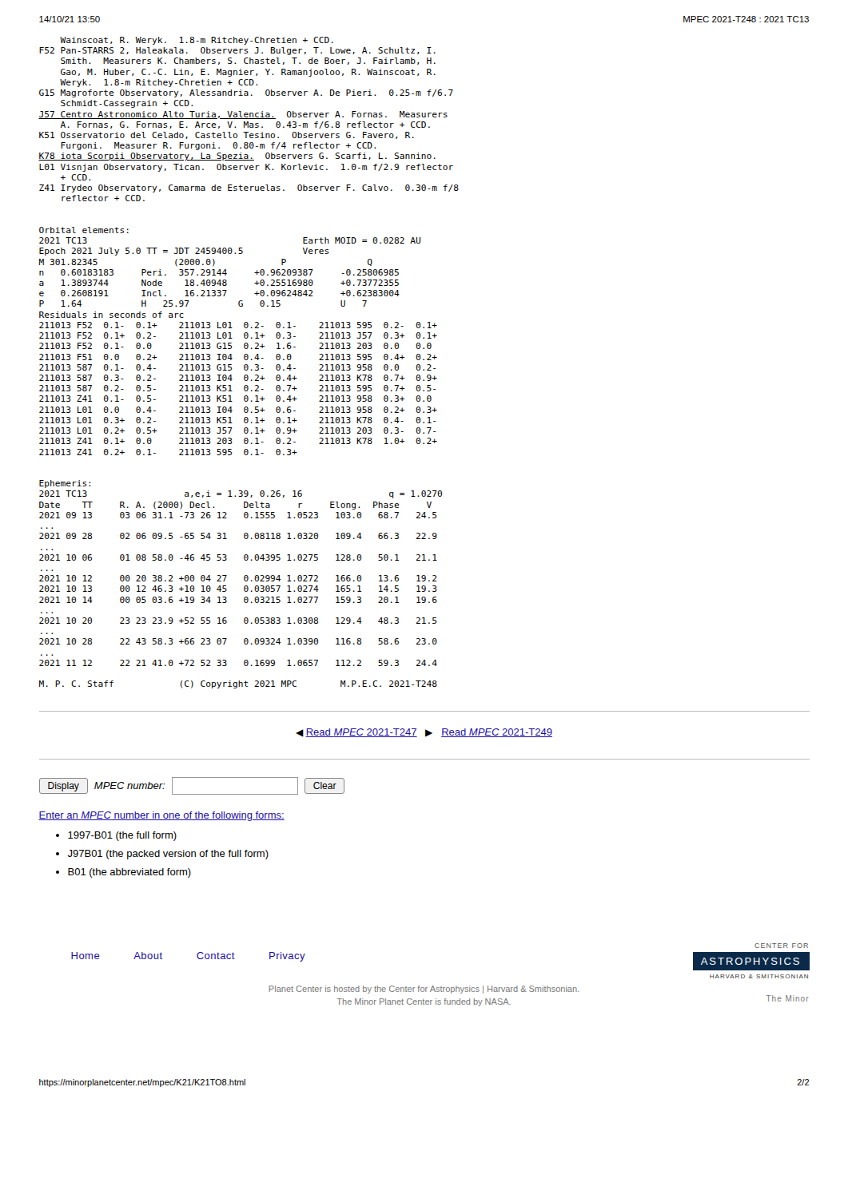14/10/21 13:50 MPEC 2021-T248 : 2021 TC13
    Wainscoat, R. Weryk.  1.8-m Ritchey-Chretien + CCD.
F52 Pan-STARRS 2, Haleakala.  Observers J. Bulger, T. Lowe, A. Schultz, I.
    Smith.  Measurers K. Chambers, S. Chastel, T. de Boer, J. Fairlamb, H.
    Gao, M. Huber, C.-C. Lin, E. Magnier, Y. Ramanjooloo, R. Wainscoat, R.
    Weryk.  1.8-m Ritchey-Chretien + CCD.
G15 Magroforte Observatory, Alessandria.  Observer A. De Pieri.  0.25-m f/6.7
    Schmidt-Cassegrain + CCD.
J57 Centro Astronomico Alto Turia, Valencia.  Observer A. Fornas.  Measurers
    A. Fornas, G. Fornas, E. Arce, V. Mas.  0.43-m f/6.8 reflector + CCD.
K51 Osservatorio del Celado, Castello Tesino.  Observers G. Favero, R.
    Furgoni.  Measurer R. Furgoni.  0.80-m f/4 reflector + CCD.
K78 iota Scorpii Observatory, La Spezia.  Observers G. Scarfi, L. Sannino.
L01 Visnjan Observatory, Tican.  Observer K. Korlevic.  1.0-m f/2.9 reflector
    + CCD.
Z41 Irydeo Observatory, Camarma de Esteruelas.  Observer F. Calvo.  0.30-m f/8
    reflector + CCD.


Orbital elements:
2021 TC13                                        Earth MOID = 0.0282 AU
Epoch 2021 July 5.0 TT = JDT 2459400.5           Veres
M 301.82345              (2000.0)            P               Q
n   0.60183183     Peri.  357.29144     +0.96209387     -0.25806985
a   1.3893744      Node    18.40948     +0.25516980     +0.73772355
e   0.2608191      Incl.   16.21337     +0.09624842     +0.62383004
P   1.64           H   25.97         G   0.15           U   7
Residuals in seconds of arc
211013 F52  0.1-  0.1+    211013 L01  0.2-  0.1-    211013 595  0.2-  0.1+
211013 F52  0.1+  0.2-    211013 L01  0.1+  0.3-    211013 J57  0.3+  0.1+
211013 F52  0.1-  0.0     211013 G15  0.2+  1.6-    211013 203  0.0   0.0
211013 F51  0.0   0.2+    211013 I04  0.4-  0.0     211013 595  0.4+  0.2+
211013 587  0.1-  0.4-    211013 G15  0.3-  0.4-    211013 958  0.0   0.2-
211013 587  0.3-  0.2-    211013 I04  0.2+  0.4+    211013 K78  0.7+  0.9+
211013 587  0.2-  0.5-    211013 K51  0.2-  0.7+    211013 595  0.7+  0.5-
211013 Z41  0.1-  0.5-    211013 K51  0.1+  0.4+    211013 958  0.3+  0.0
211013 L01  0.0   0.4-    211013 I04  0.5+  0.6-    211013 958  0.2+  0.3+
211013 L01  0.3+  0.2-    211013 K51  0.1+  0.1+    211013 K78  0.4-  0.1-
211013 L01  0.2+  0.5+    211013 J57  0.1+  0.9+    211013 203  0.3-  0.7-
211013 Z41  0.1+  0.0     211013 203  0.1-  0.2-    211013 K78  1.0+  0.2+
211013 Z41  0.2+  0.1-    211013 595  0.1-  0.3+


Ephemeris:
2021 TC13                  a,e,i = 1.39, 0.26, 16                q = 1.0270
Date    TT     R. A. (2000) Decl.     Delta     r     Elong.  Phase     V
2021 09 13     03 06 31.1 -73 26 12   0.1555  1.0523   103.0   68.7   24.5
...
2021 09 28     02 06 09.5 -65 54 31   0.08118 1.0320   109.4   66.3   22.9
...
2021 10 06     01 08 58.0 -46 45 53   0.04395 1.0275   128.0   50.1   21.1
...
2021 10 12     00 20 38.2 +00 04 27   0.02994 1.0272   166.0   13.6   19.2
2021 10 13     00 12 46.3 +10 10 45   0.03057 1.0274   165.1   14.5   19.3
2021 10 14     00 05 03.6 +19 34 13   0.03215 1.0277   159.3   20.1   19.6
...
2021 10 20     23 23 23.9 +52 55 16   0.05383 1.0308   129.4   48.3   21.5
...
2021 10 28     22 43 58.3 +66 23 07   0.09324 1.0390   116.8   58.6   23.0
...
2021 11 12     22 21 41.0 +72 52 33   0.1699  1.0657   112.2   59.3   24.4

M. P. C. Staff            (C) Copyright 2021 MPC        M.P.E.C. 2021-T248
◀ Read MPEC 2021-T247 ▶ Read MPEC 2021-T249
Display MPEC number: Clear
Enter an MPEC number in one of the following forms:
1997-B01 (the full form)
J97B01 (the packed version of the full form)
B01 (the abbreviated form)
CENTER FOR
ASTROPHYSICS
HARVARD & SMITHSONIAN
The Minor
Home About Contact Privacy
Planet Center is hosted by the Center for Astrophysics | Harvard & Smithsonian.
The Minor Planet Center is funded by NASA.
https://minorplanetcenter.net/mpec/K21/K21TO8.html 2/2